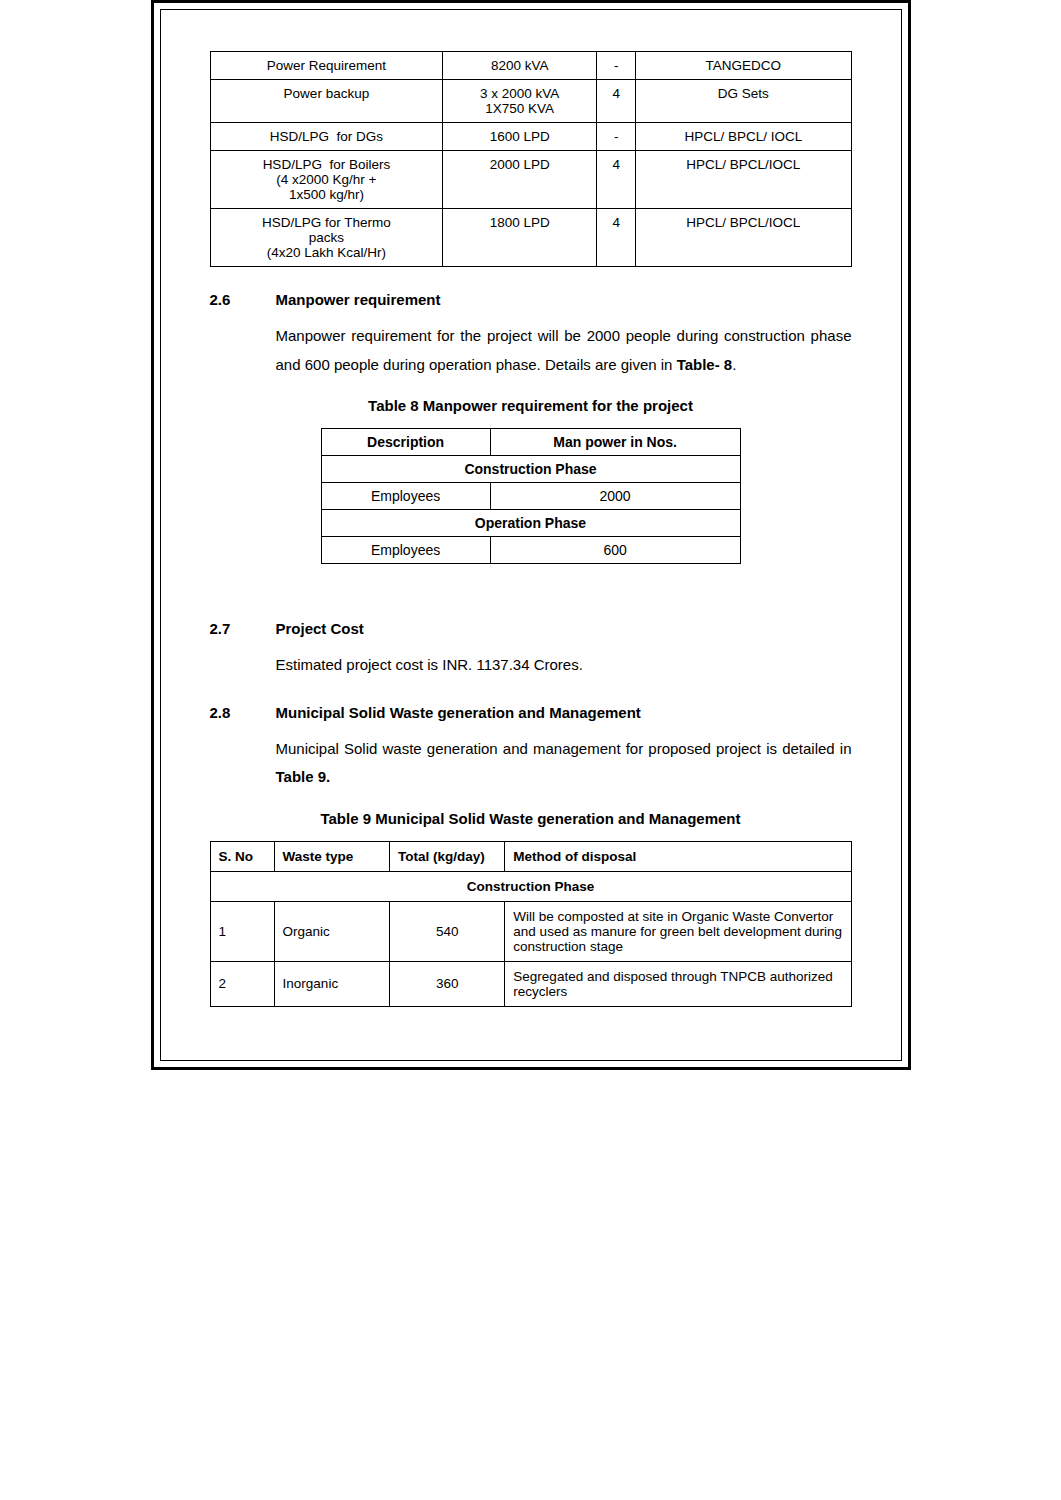| Power Requirement | 8200 kVA | - | TANGEDCO |
| Power backup | 3 x 2000 kVA 1X750 KVA | 4 | DG Sets |
| HSD/LPG for DGs | 1600 LPD | - | HPCL/ BPCL/ IOCL |
| HSD/LPG for Boilers (4 x2000 Kg/hr + 1x500 kg/hr) | 2000 LPD | 4 | HPCL/ BPCL/IOCL |
| HSD/LPG for Thermo packs (4x20 Lakh Kcal/Hr) | 1800 LPD | 4 | HPCL/ BPCL/IOCL |
2.6 Manpower requirement
Manpower requirement for the project will be 2000 people during construction phase and 600 people during operation phase. Details are given in Table- 8.
Table 8 Manpower requirement for the project
| Description | Man power in Nos. |
| --- | --- |
| Construction Phase |
| Employees | 2000 |
| Operation Phase |
| Employees | 600 |
2.7 Project Cost
Estimated project cost is INR. 1137.34 Crores.
2.8 Municipal Solid Waste generation and Management
Municipal Solid waste generation and management for proposed project is detailed in Table 9.
Table 9 Municipal Solid Waste generation and Management
| S. No | Waste type | Total (kg/day) | Method of disposal |
| --- | --- | --- | --- |
| Construction Phase |
| 1 | Organic | 540 | Will be composted at site in Organic Waste Convertor and used as manure for green belt development during construction stage |
| 2 | Inorganic | 360 | Segregated and disposed through TNPCB authorized recyclers |